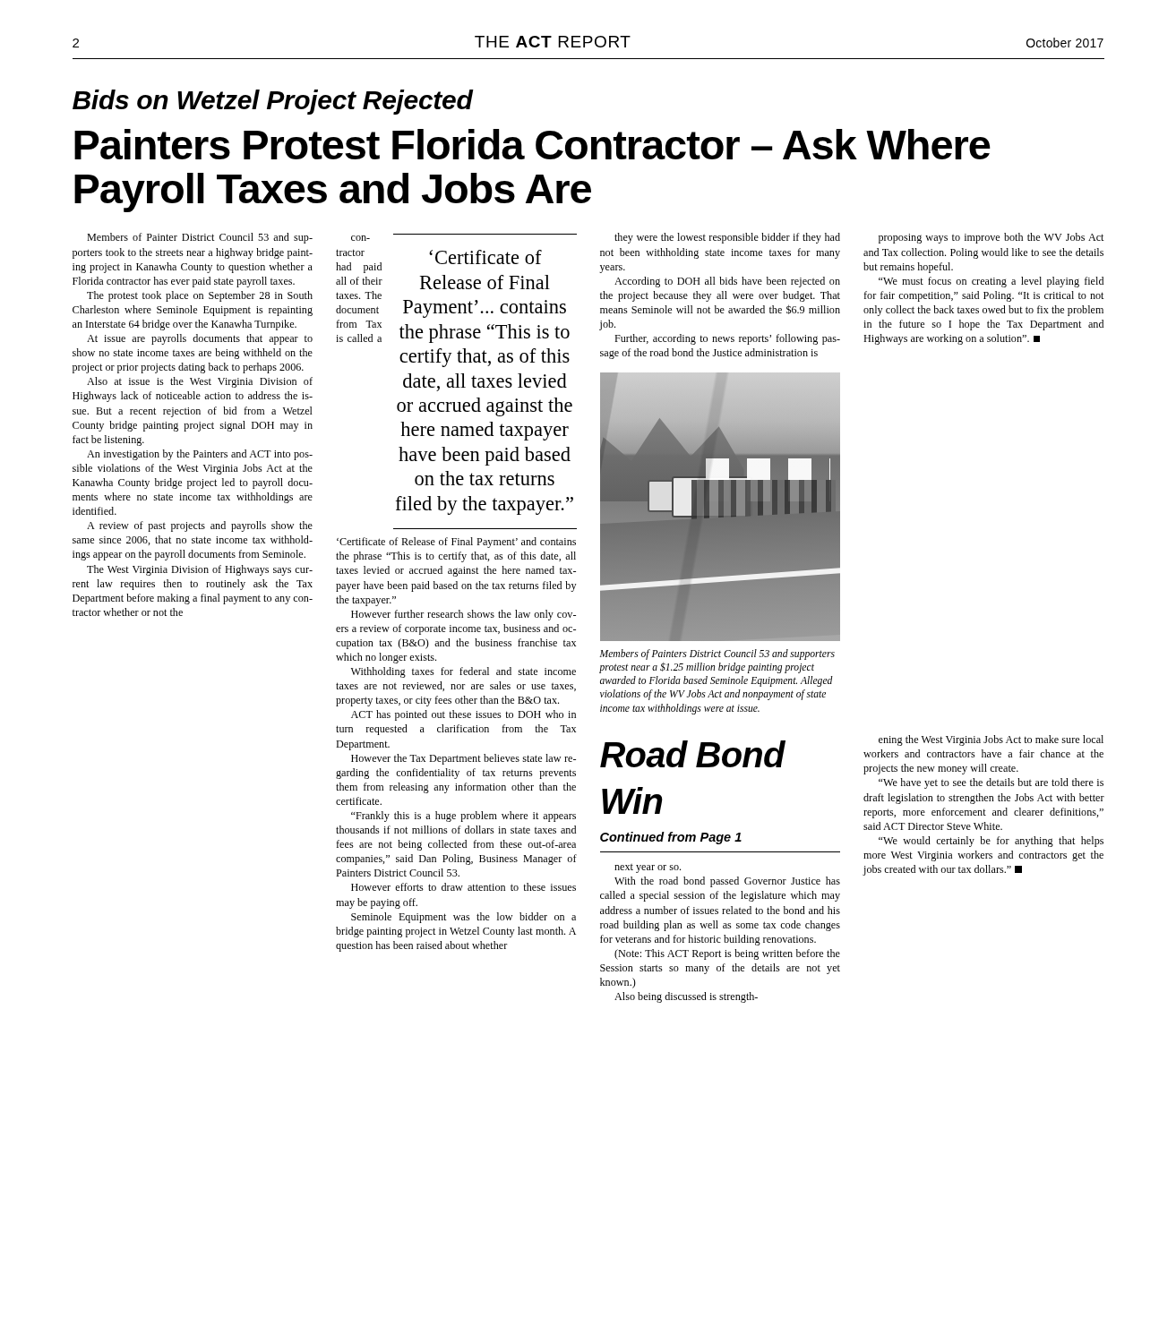2
The ACT Report
October 2017
Bids on Wetzel Project Rejected
Painters Protest Florida Contractor – Ask Where Payroll Taxes and Jobs Are
Members of Painter District Council 53 and supporters took to the streets near a highway bridge painting project in Kanawha County to question whether a Florida contractor has ever paid state payroll taxes.
The protest took place on September 28 in South Charleston where Seminole Equipment is repainting an Interstate 64 bridge over the Kanawha Turnpike.
At issue are payrolls documents that appear to show no state income taxes are being withheld on the project or prior projects dating back to perhaps 2006.
Also at issue is the West Virginia Division of Highways lack of noticeable action to address the issue. But a recent rejection of bid from a Wetzel County bridge painting project signal DOH may in fact be listening.
An investigation by the Painters and ACT into possible violations of the West Virginia Jobs Act at the Kanawha County bridge project led to payroll documents where no state income tax withholdings are identified.
A review of past projects and payrolls show the same since 2006, that no state income tax withholdings appear on the payroll documents from Seminole.
The West Virginia Division of Highways says current law requires then to routinely ask the Tax Department before making a final payment to any contractor whether or not the
‘Certificate of Release of Final Payment’... contains the phrase “This is to certify that, as of this date, all taxes levied or accrued against the here named taxpayer have been paid based on the tax returns filed by the taxpayer.”
contractor had paid all of their taxes. The document from Tax is called a ‘Certificate of Release of Final Payment’ and contains the phrase “This is to certify that, as of this date, all taxes levied or accrued against the here named taxpayer have been paid based on the tax returns filed by the taxpayer.”
However further research shows the law only covers a review of corporate income tax, business and occupation tax (B&O) and the business franchise tax which no longer exists.
Withholding taxes for federal and state income taxes are not reviewed, nor are sales or use taxes, property taxes, or city fees other than the B&O tax.
ACT has pointed out these issues to DOH who in turn requested a clarification from the Tax Department.
However the Tax Department believes state law regarding the confidentiality of tax returns prevents them from releasing any information other than the certificate.
“Frankly this is a huge problem where it appears thousands if not millions of dollars in state taxes and fees are not being collected from these out-of-area companies,” said Dan Poling, Business Manager of Painters District Council 53.
However efforts to draw attention to these issues may be paying off.
Seminole Equipment was the low bidder on a bridge painting project in Wetzel County last month. A question has been raised about whether
they were the lowest responsible bidder if they had not been withholding state income taxes for many years.
According to DOH all bids have been rejected on the project because they all were over budget. That means Seminole will not be awarded the $6.9 million job.
Further, according to news reports’ following passage of the road bond the Justice administration is
Members of Painters District Council 53 and supporters protest near a $1.25 million bridge painting project awarded to Florida based Seminole Equipment. Alleged violations of the WV Jobs Act and nonpayment of state income tax withholdings were at issue.
Road Bond Win
Continued from Page 1
next year or so.
With the road bond passed Governor Justice has called a special session of the legislature which may address a number of issues related to the bond and his road building plan as well as some tax code changes for veterans and for historic building renovations.
(Note: This ACT Report is being written before the Session starts so many of the details are not yet known.)
Also being discussed is strength-
proposing ways to improve both the WV Jobs Act and Tax collection. Poling would like to see the details but remains hopeful.
“We must focus on creating a level playing field for fair competition,” said Poling. “It is critical to not only collect the back taxes owed but to fix the problem in the future so I hope the Tax Department and Highways are working on a solution”.
ening the West Virginia Jobs Act to make sure local workers and contractors have a fair chance at the projects the new money will create.
“We have yet to see the details but are told there is draft legislation to strengthen the Jobs Act with better reports, more enforcement and clearer definitions,” said ACT Director Steve White.
“We would certainly be for anything that helps more West Virginia workers and contractors get the jobs created with our tax dollars.”